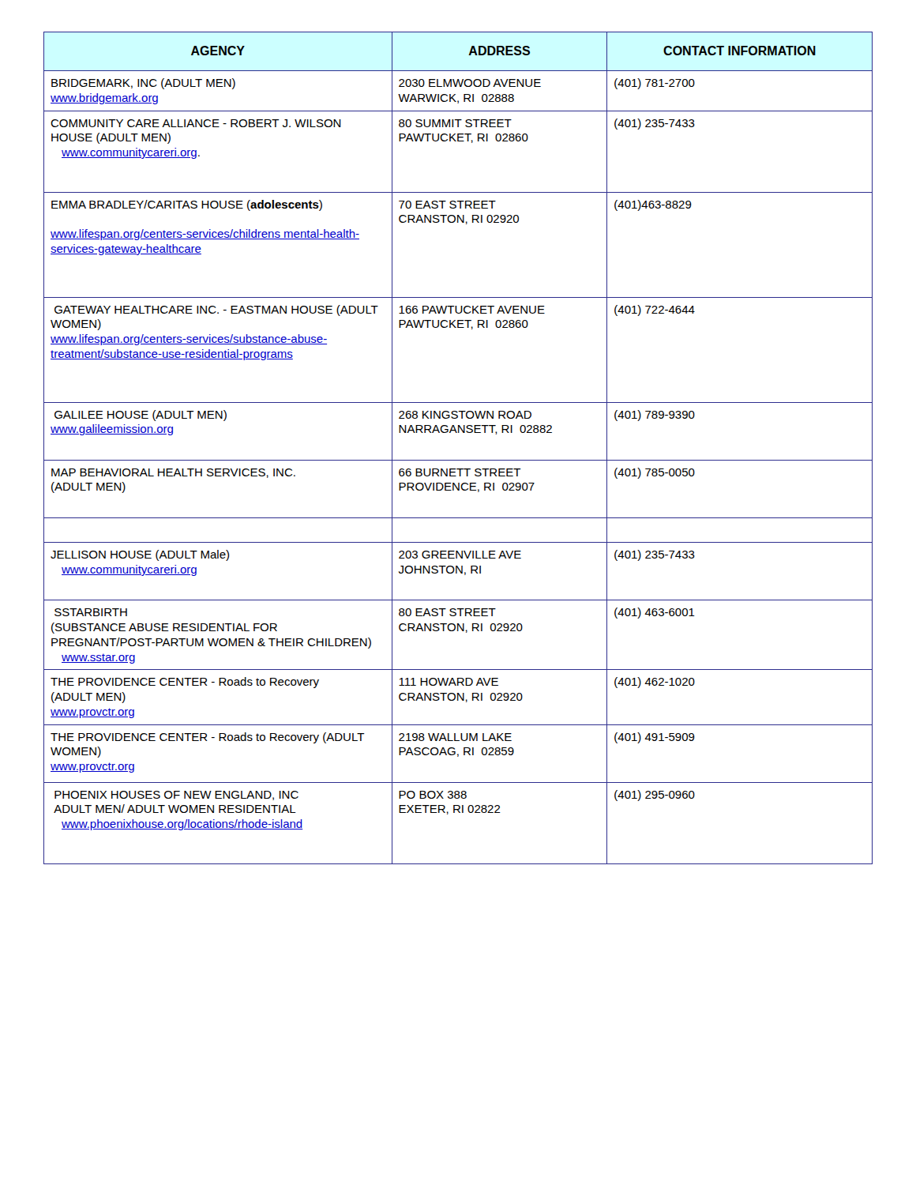| AGENCY | ADDRESS | CONTACT INFORMATION |
| --- | --- | --- |
| BRIDGEMARK, INC (ADULT MEN) www.bridgemark.org | 2030 ELMWOOD AVENUE WARWICK, RI 02888 | (401) 781-2700 |
| COMMUNITY CARE ALLIANCE - ROBERT J. WILSON HOUSE (ADULT MEN) www.communitycareri.org . | 80 SUMMIT STREET PAWTUCKET, RI 02860 | (401) 235-7433 |
| EMMA BRADLEY/CARITAS HOUSE ( adolescents ) www.lifespan.org/centers-services/childrens mental-health-services-gateway-healthcare | 70 EAST STREET CRANSTON, RI 02920 | (401)463-8829 |
| GATEWAY HEALTHCARE INC. - EASTMAN HOUSE (ADULT WOMEN) www.lifespan.org/centers-services/substance-abuse-treatment/substance-use-residential-programs | 166 PAWTUCKET AVENUE PAWTUCKET, RI 02860 | (401) 722-4644 |
| GALILEE HOUSE (ADULT MEN) www.galileemission.org | 268 KINGSTOWN ROAD NARRAGANSETT, RI 02882 | (401) 789-9390 |
| MAP BEHAVIORAL HEALTH SERVICES, INC. (ADULT MEN) | 66 BURNETT STREET PROVIDENCE, RI 02907 | (401) 785-0050 |
| JELLISON HOUSE (ADULT Male) www.communitycareri.org | 203 GREENVILLE AVE JOHNSTON, RI | (401) 235-7433 |
| SSTARBIRTH (SUBSTANCE ABUSE RESIDENTIAL FOR PREGNANT/POST-PARTUM WOMEN & THEIR CHILDREN) www.sstar.org | 80 EAST STREET CRANSTON, RI 02920 | (401) 463-6001 |
| THE PROVIDENCE CENTER - Roads to Recovery (ADULT MEN) www.provctr.org | 111 HOWARD AVE CRANSTON, RI 02920 | (401) 462-1020 |
| THE PROVIDENCE CENTER - Roads to Recovery (ADULT WOMEN) www.provctr.org | 2198 WALLUM LAKE PASCOAG, RI 02859 | (401) 491-5909 |
| PHOENIX HOUSES OF NEW ENGLAND, INC ADULT MEN/ ADULT WOMEN RESIDENTIAL www.phoenixhouse.org/locations/rhode-island | PO BOX 388 EXETER, RI 02822 | (401) 295-0960 |